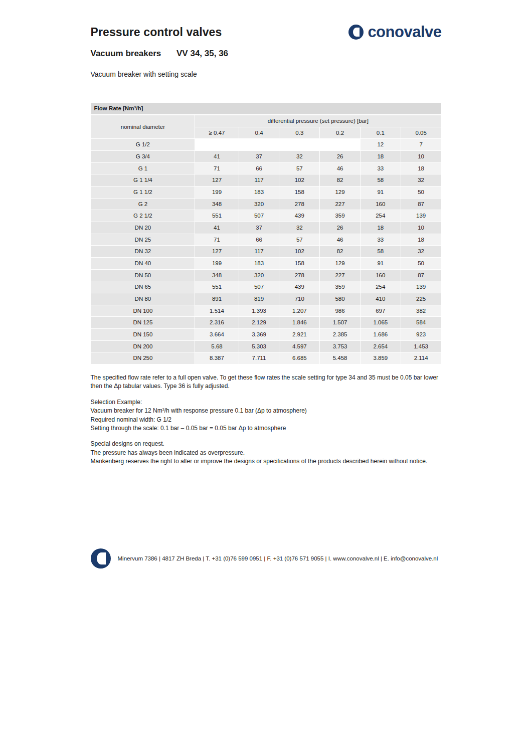conovalve
Pressure control valves
Vacuum breakers VV 34, 35, 36
Vacuum breaker with setting scale
Flow Rate [Nm³/h]
| nominal diameter | differential pressure (set pressure) [bar] |
| --- | --- |
| ≥ 0.47 | 0.4 | 0.3 | 0.2 | 0.1 | 0.05 |
| G 1/2 | | | | | 12 | 7 |
| G 3/4 | 41 | 37 | 32 | 26 | 18 | 10 |
| G 1 | 71 | 66 | 57 | 46 | 33 | 18 |
| G 1 1/4 | 127 | 117 | 102 | 82 | 58 | 32 |
| G 1 1/2 | 199 | 183 | 158 | 129 | 91 | 50 |
| G 2 | 348 | 320 | 278 | 227 | 160 | 87 |
| G 2 1/2 | 551 | 507 | 439 | 359 | 254 | 139 |
| DN 20 | 41 | 37 | 32 | 26 | 18 | 10 |
| DN 25 | 71 | 66 | 57 | 46 | 33 | 18 |
| DN 32 | 127 | 117 | 102 | 82 | 58 | 32 |
| DN 40 | 199 | 183 | 158 | 129 | 91 | 50 |
| DN 50 | 348 | 320 | 278 | 227 | 160 | 87 |
| DN 65 | 551 | 507 | 439 | 359 | 254 | 139 |
| DN 80 | 891 | 819 | 710 | 580 | 410 | 225 |
| DN 100 | 1.514 | 1.393 | 1.207 | 986 | 697 | 382 |
| DN 125 | 2.316 | 2.129 | 1.846 | 1.507 | 1.065 | 584 |
| DN 150 | 3.664 | 3.369 | 2.921 | 2.385 | 1.686 | 923 |
| DN 200 | 5.68 | 5.303 | 4.597 | 3.753 | 2.654 | 1.453 |
| DN 250 | 8.387 | 7.711 | 6.685 | 5.458 | 3.859 | 2.114 |
The specified flow rate refer to a full open valve. To get these flow rates the scale setting for type 34 and 35 must be 0.05 bar lower then the Δp tabular values. Type 36 is fully adjusted.
Selection Example:
Vacuum breaker for 12 Nm³/h with response pressure 0.1 bar (Δp to atmosphere)
Required nominal width: G 1/2
Setting through the scale: 0.1 bar – 0.05 bar = 0.05 bar Δp to atmosphere
Special designs on request.
The pressure has always been indicated as overpressure.
Mankenberg reserves the right to alter or improve the designs or specifications of the products described herein without notice.
Minervum 7386 | 4817 ZH Breda | T. +31 (0)76 599 0951 | F. +31 (0)76 571 9055 | I. www.conovalve.nl | E. info@conovalve.nl